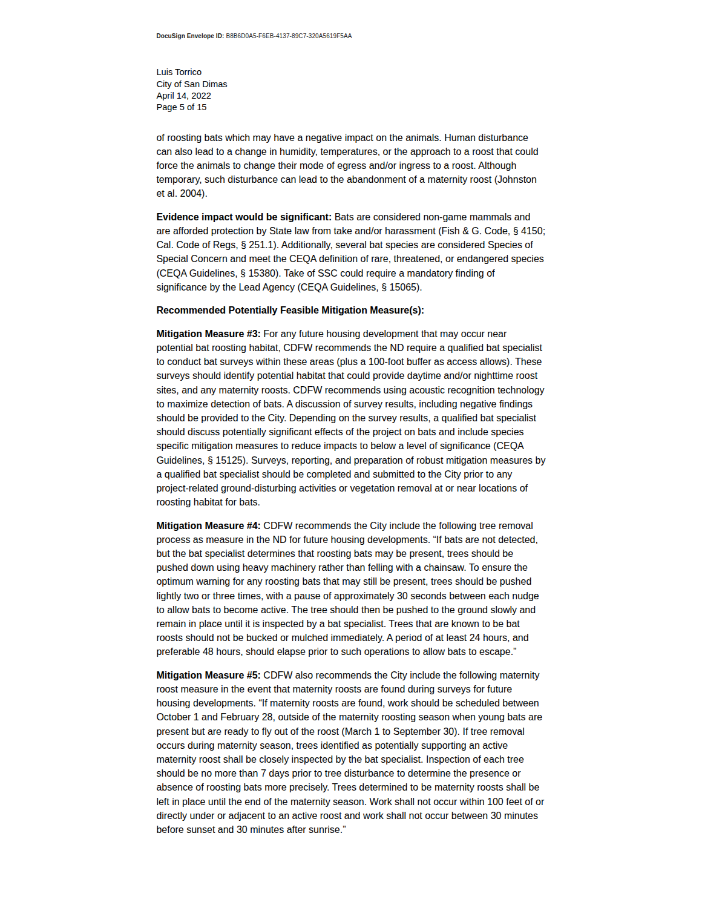DocuSign Envelope ID: B8B6D0A5-F6EB-4137-89C7-320A5619F5AA
Luis Torrico
City of San Dimas
April 14, 2022
Page 5 of 15
of roosting bats which may have a negative impact on the animals. Human disturbance can also lead to a change in humidity, temperatures, or the approach to a roost that could force the animals to change their mode of egress and/or ingress to a roost. Although temporary, such disturbance can lead to the abandonment of a maternity roost (Johnston et al. 2004).
Evidence impact would be significant: Bats are considered non-game mammals and are afforded protection by State law from take and/or harassment (Fish & G. Code, § 4150; Cal. Code of Regs, § 251.1). Additionally, several bat species are considered Species of Special Concern and meet the CEQA definition of rare, threatened, or endangered species (CEQA Guidelines, § 15380). Take of SSC could require a mandatory finding of significance by the Lead Agency (CEQA Guidelines, § 15065).
Recommended Potentially Feasible Mitigation Measure(s):
Mitigation Measure #3: For any future housing development that may occur near potential bat roosting habitat, CDFW recommends the ND require a qualified bat specialist to conduct bat surveys within these areas (plus a 100-foot buffer as access allows). These surveys should identify potential habitat that could provide daytime and/or nighttime roost sites, and any maternity roosts. CDFW recommends using acoustic recognition technology to maximize detection of bats. A discussion of survey results, including negative findings should be provided to the City. Depending on the survey results, a qualified bat specialist should discuss potentially significant effects of the project on bats and include species specific mitigation measures to reduce impacts to below a level of significance (CEQA Guidelines, § 15125). Surveys, reporting, and preparation of robust mitigation measures by a qualified bat specialist should be completed and submitted to the City prior to any project-related ground-disturbing activities or vegetation removal at or near locations of roosting habitat for bats.
Mitigation Measure #4: CDFW recommends the City include the following tree removal process as measure in the ND for future housing developments. “If bats are not detected, but the bat specialist determines that roosting bats may be present, trees should be pushed down using heavy machinery rather than felling with a chainsaw. To ensure the optimum warning for any roosting bats that may still be present, trees should be pushed lightly two or three times, with a pause of approximately 30 seconds between each nudge to allow bats to become active. The tree should then be pushed to the ground slowly and remain in place until it is inspected by a bat specialist. Trees that are known to be bat roosts should not be bucked or mulched immediately. A period of at least 24 hours, and preferable 48 hours, should elapse prior to such operations to allow bats to escape.”
Mitigation Measure #5: CDFW also recommends the City include the following maternity roost measure in the event that maternity roosts are found during surveys for future housing developments. “If maternity roosts are found, work should be scheduled between October 1 and February 28, outside of the maternity roosting season when young bats are present but are ready to fly out of the roost (March 1 to September 30). If tree removal occurs during maternity season, trees identified as potentially supporting an active maternity roost shall be closely inspected by the bat specialist. Inspection of each tree should be no more than 7 days prior to tree disturbance to determine the presence or absence of roosting bats more precisely. Trees determined to be maternity roosts shall be left in place until the end of the maternity season. Work shall not occur within 100 feet of or directly under or adjacent to an active roost and work shall not occur between 30 minutes before sunset and 30 minutes after sunrise.”